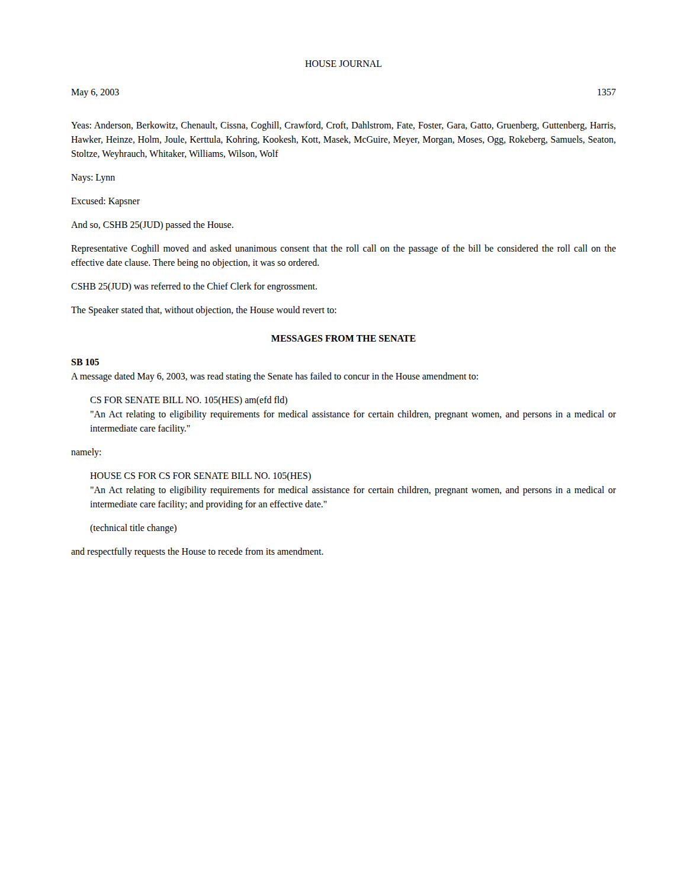HOUSE JOURNAL
May 6, 2003 1357
Yeas: Anderson, Berkowitz, Chenault, Cissna, Coghill, Crawford, Croft, Dahlstrom, Fate, Foster, Gara, Gatto, Gruenberg, Guttenberg, Harris, Hawker, Heinze, Holm, Joule, Kerttula, Kohring, Kookesh, Kott, Masek, McGuire, Meyer, Morgan, Moses, Ogg, Rokeberg, Samuels, Seaton, Stoltze, Weyhrauch, Whitaker, Williams, Wilson, Wolf
Nays: Lynn
Excused: Kapsner
And so, CSHB 25(JUD) passed the House.
Representative Coghill moved and asked unanimous consent that the roll call on the passage of the bill be considered the roll call on the effective date clause. There being no objection, it was so ordered.
CSHB 25(JUD) was referred to the Chief Clerk for engrossment.
The Speaker stated that, without objection, the House would revert to:
MESSAGES FROM THE SENATE
SB 105
A message dated May 6, 2003, was read stating the Senate has failed to concur in the House amendment to:
CS FOR SENATE BILL NO. 105(HES) am(efd fld)
"An Act relating to eligibility requirements for medical assistance for certain children, pregnant women, and persons in a medical or intermediate care facility."
namely:
HOUSE CS FOR CS FOR SENATE BILL NO. 105(HES)
"An Act relating to eligibility requirements for medical assistance for certain children, pregnant women, and persons in a medical or intermediate care facility; and providing for an effective date."
(technical title change)
and respectfully requests the House to recede from its amendment.